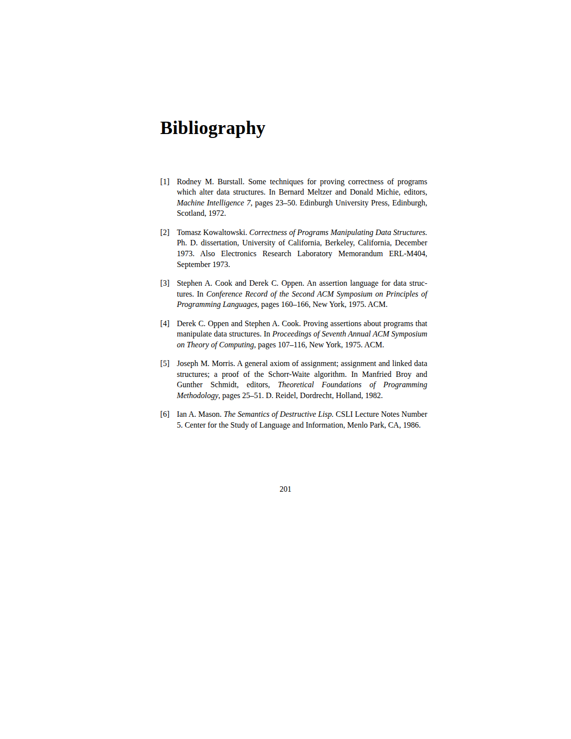Bibliography
Rodney M. Burstall. Some techniques for proving correctness of programs which alter data structures. In Bernard Meltzer and Donald Michie, editors, Machine Intelligence 7, pages 23–50. Edinburgh University Press, Edinburgh, Scotland, 1972.
Tomasz Kowaltowski. Correctness of Programs Manipulating Data Structures. Ph. D. dissertation, University of California, Berkeley, California, December 1973. Also Electronics Research Laboratory Memorandum ERL-M404, September 1973.
Stephen A. Cook and Derek C. Oppen. An assertion language for data structures. In Conference Record of the Second ACM Symposium on Principles of Programming Languages, pages 160–166, New York, 1975. ACM.
Derek C. Oppen and Stephen A. Cook. Proving assertions about programs that manipulate data structures. In Proceedings of Seventh Annual ACM Symposium on Theory of Computing, pages 107–116, New York, 1975. ACM.
Joseph M. Morris. A general axiom of assignment; assignment and linked data structures; a proof of the Schorr-Waite algorithm. In Manfried Broy and Gunther Schmidt, editors, Theoretical Foundations of Programming Methodology, pages 25–51. D. Reidel, Dordrecht, Holland, 1982.
Ian A. Mason. The Semantics of Destructive Lisp. CSLI Lecture Notes Number 5. Center for the Study of Language and Information, Menlo Park, CA, 1986.
201